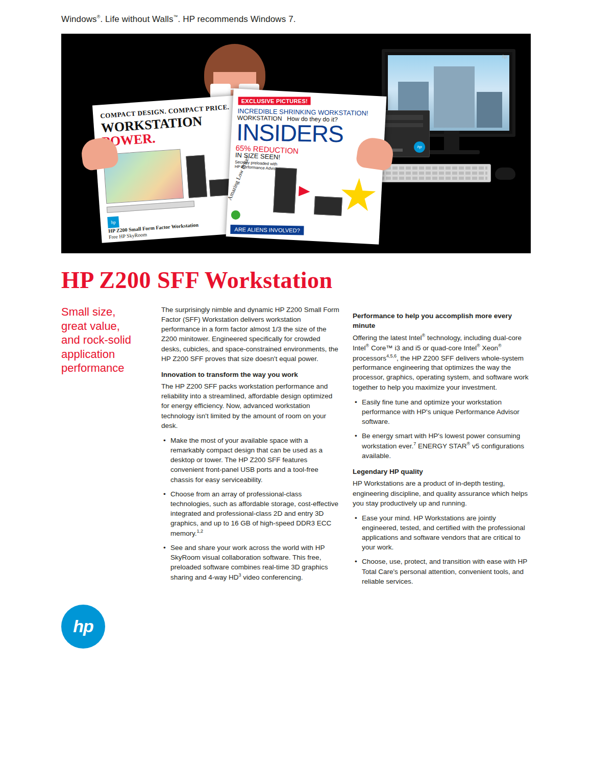Windows®. Life without Walls™. HP recommends Windows 7.
COMPACT DESIGN. COMPACT PRICE.
WORKSTATION
POWER.
hp HP Z200 Small Form Factor Workstation Free HP SkyRoom
EXCLUSIVE PICTURES!
INCREDIBLE SHRINKING WORKSTATION!
WORKSTATION How do they do it?
INSIDERS
65% REDUCTION
IN SIZE SEEN!
Secretly preloaded with
HP Performance Advisor!
Amazing Low Price!
ARE ALIENS INVOLVED?
hp
hp
HP Z200 SFF Workstation
Small size,
great value,
and rock-solid
application
performance
The surprisingly nimble and dynamic HP Z200 Small Form Factor (SFF) Workstation delivers workstation performance in a form factor almost 1/3 the size of the Z200 minitower. Engineered specifically for crowded desks, cubicles, and space-constrained environments, the HP Z200 SFF proves that size doesn't equal power.
Innovation to transform the way you work
The HP Z200 SFF packs workstation performance and reliability into a streamlined, affordable design optimized for energy efficiency. Now, advanced workstation technology isn't limited by the amount of room on your desk.
Make the most of your available space with a remarkably compact design that can be used as a desktop or tower. The HP Z200 SFF features convenient front-panel USB ports and a tool-free chassis for easy serviceability.
Choose from an array of professional-class technologies, such as affordable storage, cost-effective integrated and professional-class 2D and entry 3D graphics, and up to 16 GB of high-speed DDR3 ECC memory.1,2
See and share your work across the world with HP SkyRoom visual collaboration software. This free, preloaded software combines real-time 3D graphics sharing and 4-way HD3 video conferencing.
Performance to help you accomplish more every minute
Offering the latest Intel® technology, including dual-core Intel® Core™ i3 and i5 or quad-core Intel® Xeon® processors4,5,6, the HP Z200 SFF delivers whole-system performance engineering that optimizes the way the processor, graphics, operating system, and software work together to help you maximize your investment.
Easily fine tune and optimize your workstation performance with HP's unique Performance Advisor software.
Be energy smart with HP's lowest power consuming workstation ever.7 ENERGY STAR® v5 configurations available.
Legendary HP quality
HP Workstations are a product of in-depth testing, engineering discipline, and quality assurance which helps you stay productively up and running.
Ease your mind. HP Workstations are jointly engineered, tested, and certified with the professional applications and software vendors that are critical to your work.
Choose, use, protect, and transition with ease with HP Total Care's personal attention, convenient tools, and reliable services.
hp